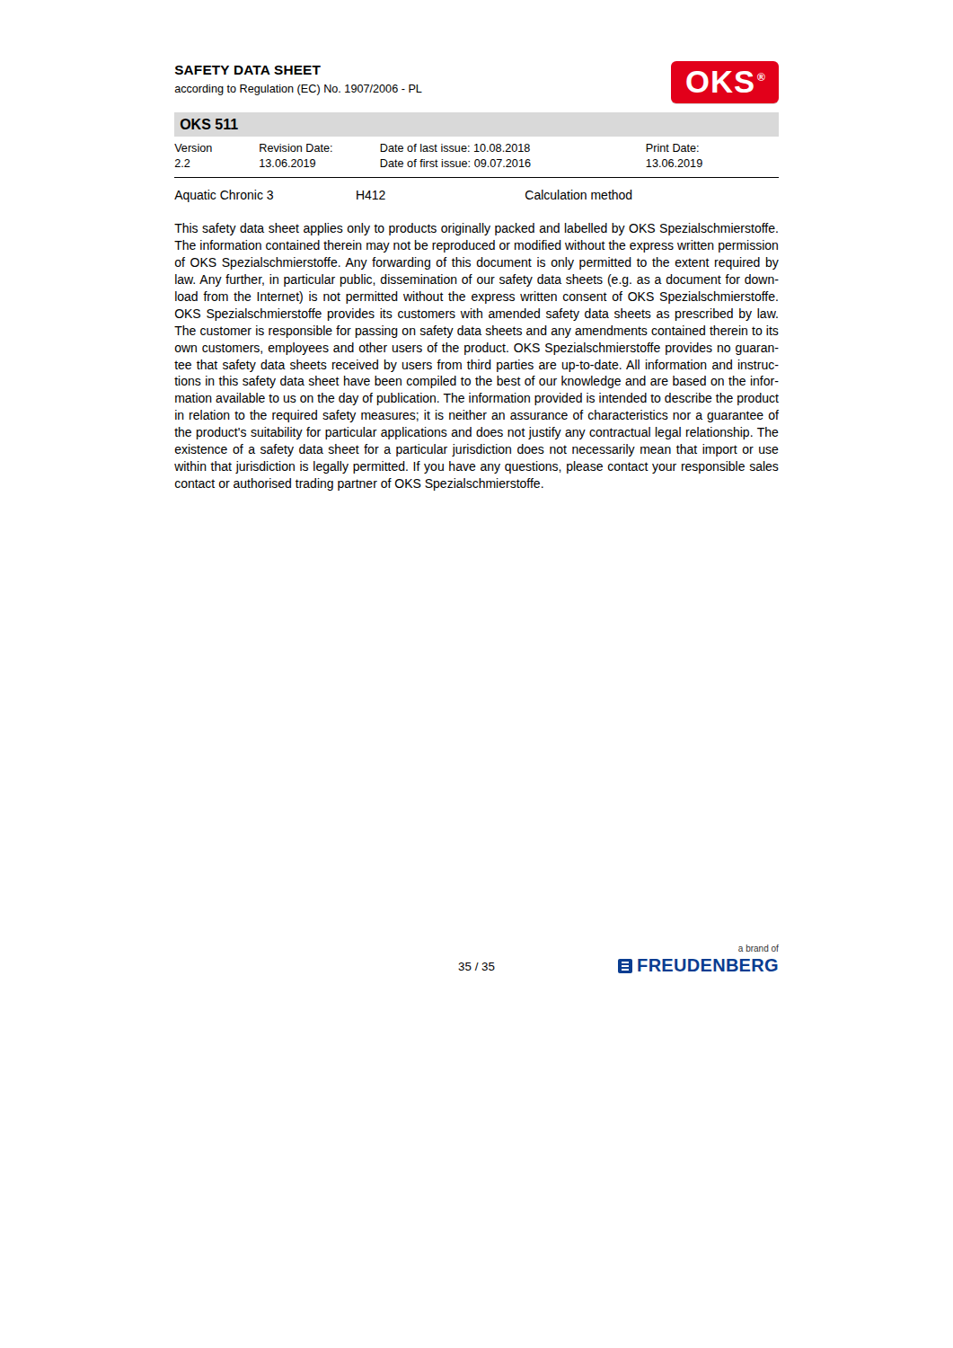SAFETY DATA SHEET
according to Regulation (EC) No. 1907/2006 - PL
OKS®
OKS 511
| Version 2.2 | Revision Date: 13.06.2019 | Date of last issue: 10.08.2018 Date of first issue: 09.07.2016 | Print Date: 13.06.2019 |
| Aquatic Chronic 3 | H412 | Calculation method |
This safety data sheet applies only to products originally packed and labelled by OKS Spezialschmierstoffe. The information contained therein may not be reproduced or modified without the express written permission of OKS Spezialschmierstoffe. Any forwarding of this document is only permitted to the extent required by law. Any further, in particular public, dissemination of our safety data sheets (e.g. as a document for download from the Internet) is not permitted without the express written consent of OKS Spezialschmierstoffe. OKS Spezialschmierstoffe provides its customers with amended safety data sheets as prescribed by law. The customer is responsible for passing on safety data sheets and any amendments contained therein to its own customers, employees and other users of the product. OKS Spezialschmierstoffe provides no guarantee that safety data sheets received by users from third parties are up-to-date. All information and instructions in this safety data sheet have been compiled to the best of our knowledge and are based on the information available to us on the day of publication. The information provided is intended to describe the product in relation to the required safety measures; it is neither an assurance of characteristics nor a guarantee of the product's suitability for particular applications and does not justify any contractual legal relationship. The existence of a safety data sheet for a particular jurisdiction does not necessarily mean that import or use within that jurisdiction is legally permitted. If you have any questions, please contact your responsible sales contact or authorised trading partner of OKS Spezialschmierstoffe.
35 / 35
a brand of
FREUDENBERG